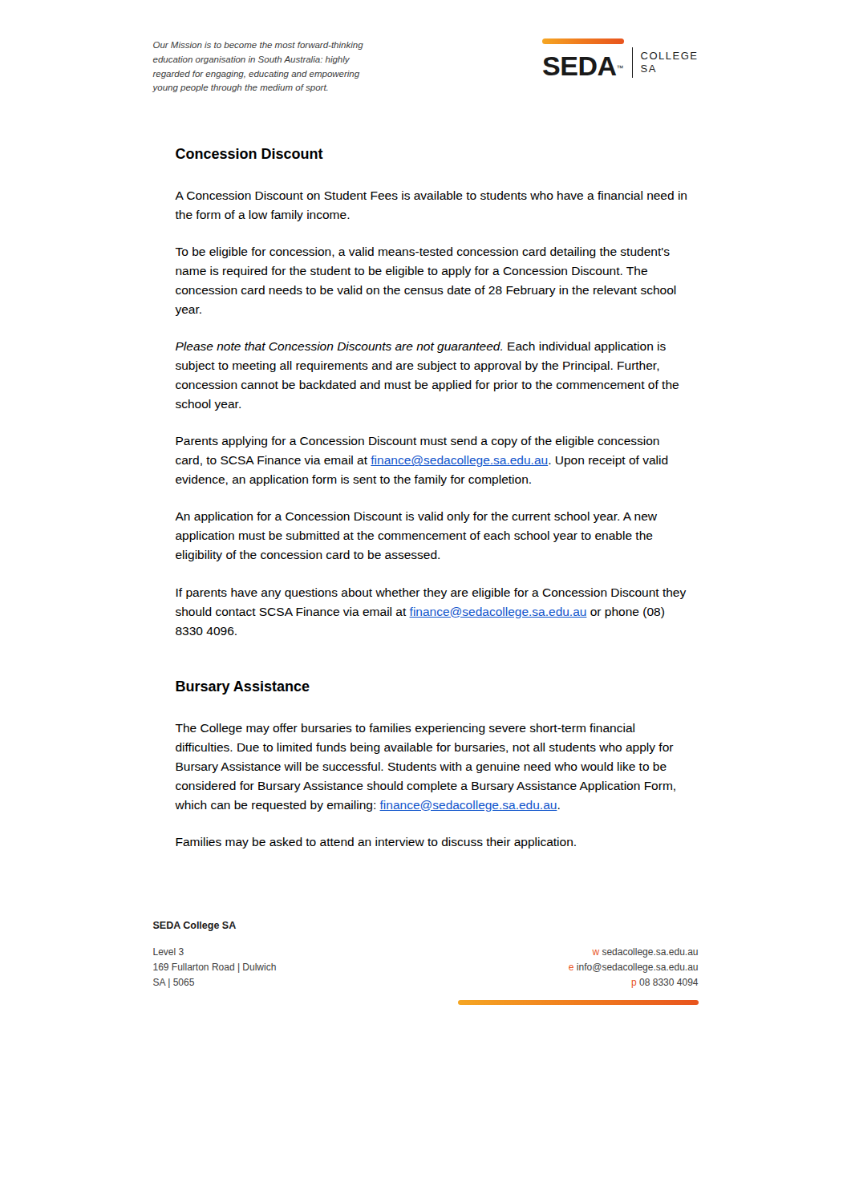Our Mission is to become the most forward-thinking education organisation in South Australia: highly regarded for engaging, educating and empowering young people through the medium of sport.
SEDA™ COLLEGE SA
Concession Discount
A Concession Discount on Student Fees is available to students who have a financial need in the form of a low family income.
To be eligible for concession, a valid means-tested concession card detailing the student's name is required for the student to be eligible to apply for a Concession Discount. The concession card needs to be valid on the census date of 28 February in the relevant school year.
Please note that Concession Discounts are not guaranteed. Each individual application is subject to meeting all requirements and are subject to approval by the Principal. Further, concession cannot be backdated and must be applied for prior to the commencement of the school year.
Parents applying for a Concession Discount must send a copy of the eligible concession card, to SCSA Finance via email at finance@sedacollege.sa.edu.au. Upon receipt of valid evidence, an application form is sent to the family for completion.
An application for a Concession Discount is valid only for the current school year. A new application must be submitted at the commencement of each school year to enable the eligibility of the concession card to be assessed.
If parents have any questions about whether they are eligible for a Concession Discount they should contact SCSA Finance via email at finance@sedacollege.sa.edu.au or phone (08) 8330 4096.
Bursary Assistance
The College may offer bursaries to families experiencing severe short-term financial difficulties. Due to limited funds being available for bursaries, not all students who apply for Bursary Assistance will be successful. Students with a genuine need who would like to be considered for Bursary Assistance should complete a Bursary Assistance Application Form, which can be requested by emailing: finance@sedacollege.sa.edu.au.
Families may be asked to attend an interview to discuss their application.
SEDA College SA
Level 3
169 Fullarton Road | Dulwich
SA | 5065
w sedacollege.sa.edu.au
e info@sedacollege.sa.edu.au
p 08 8330 4094